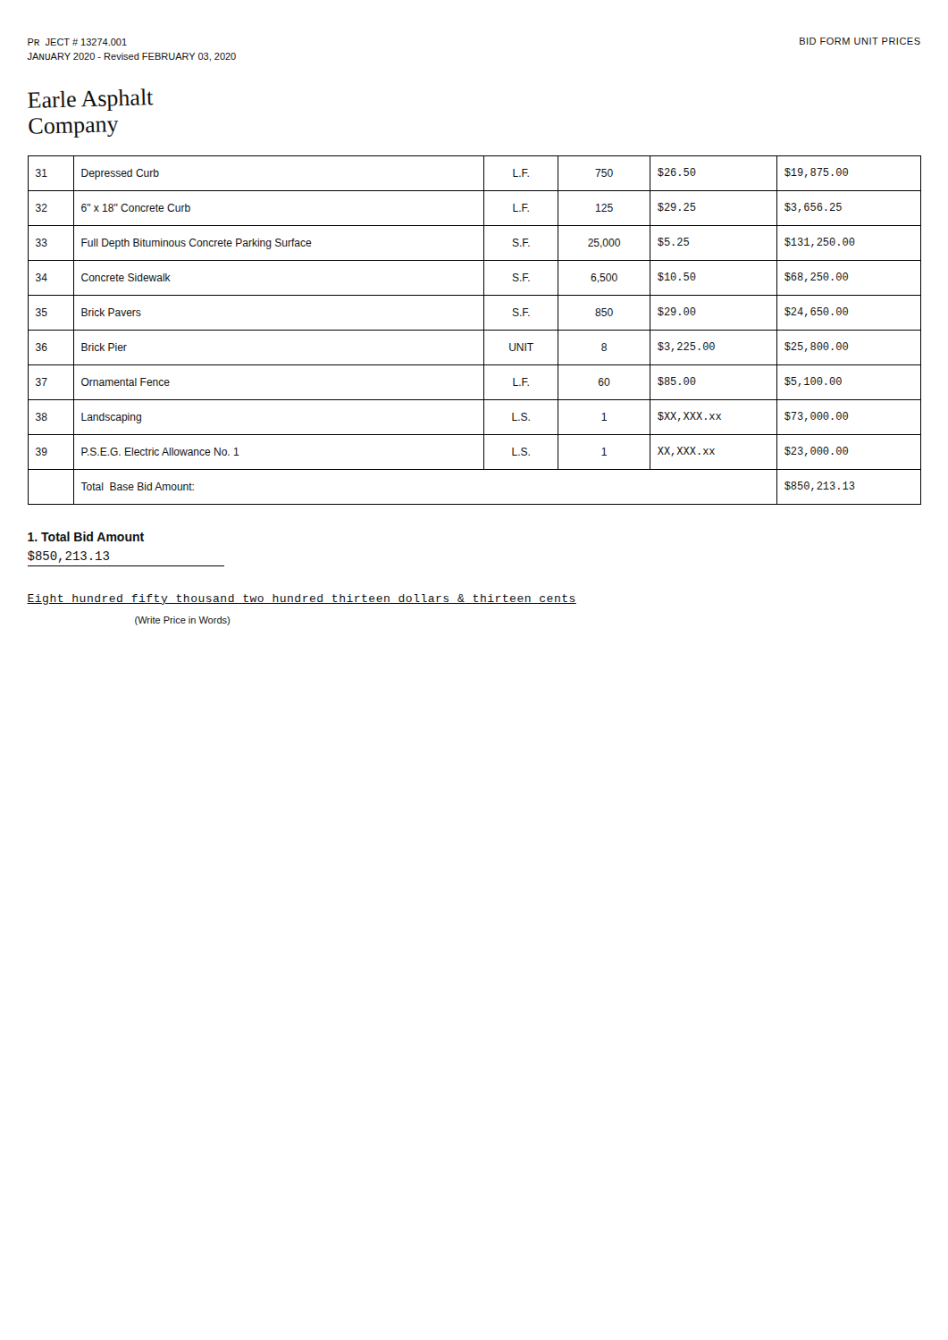PR JECT # 13274.001
JANUARY 2020 - Revised FEBRUARY 03, 2020
BID FORM UNIT PRICES
Earle Asphalt
Company
| 31 | Depressed Curb | L.F. | 750 | $26.50 | $19,875.00 |
| 32 | 6" x 18" Concrete Curb | L.F. | 125 | $29.25 | $3,656.25 |
| 33 | Full Depth Bituminous Concrete Parking Surface | S.F. | 25,000 | $5.25 | $131,250.00 |
| 34 | Concrete Sidewalk | S.F. | 6,500 | $10.50 | $68,250.00 |
| 35 | Brick Pavers | S.F. | 850 | $29.00 | $24,650.00 |
| 36 | Brick Pier | UNIT | 8 | $3,225.00 | $25,800.00 |
| 37 | Ornamental Fence | L.F. | 60 | $85.00 | $5,100.00 |
| 38 | Landscaping | L.S. | 1 | $XX,XXX.xx | $73,000.00 |
| 39 | P.S.E.G. Electric Allowance No. 1 | L.S. | 1 | XX,XXX.xx | $23,000.00 |
| | Total Base Bid Amount: | $850,213.13 |
1. Total Bid Amount
$850,213.13
Eight hundred fifty thousand two hundred thirteen dollars & thirteen cents
(Write Price in Words)